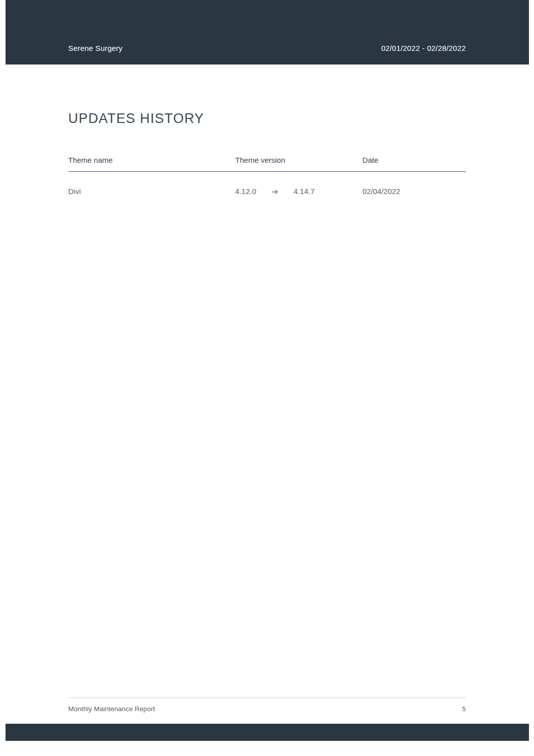Serene Surgery
02/01/2022 - 02/28/2022
UPDATES HISTORY
| Theme name | Theme version | Date |
| --- | --- | --- |
| Divi | 4.12.0 ➜ 4.14.7 | 02/04/2022 |
Monthly Maintenance Report 5